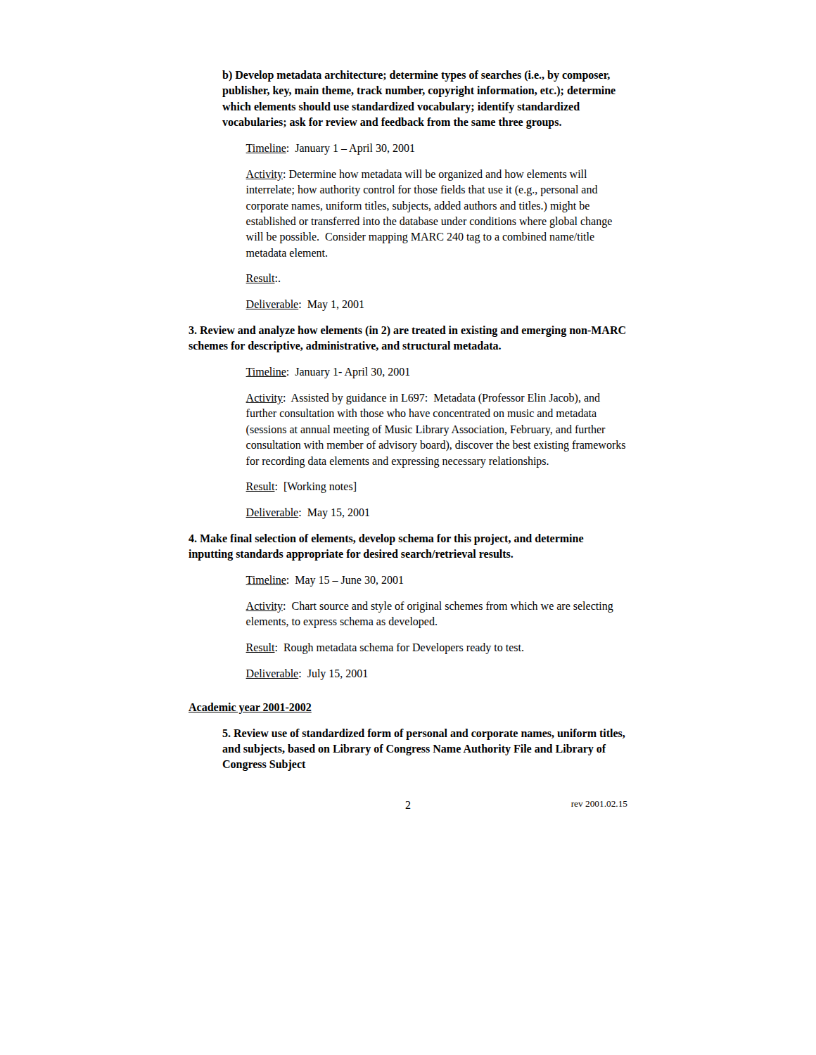b) Develop metadata architecture; determine types of searches (i.e., by composer, publisher, key, main theme, track number, copyright information, etc.); determine which elements should use standardized vocabulary; identify standardized vocabularies; ask for review and feedback from the same three groups.
Timeline: January 1 – April 30, 2001
Activity: Determine how metadata will be organized and how elements will interrelate; how authority control for those fields that use it (e.g., personal and corporate names, uniform titles, subjects, added authors and titles.) might be established or transferred into the database under conditions where global change will be possible. Consider mapping MARC 240 tag to a combined name/title metadata element.
Result:.
Deliverable: May 1, 2001
3. Review and analyze how elements (in 2) are treated in existing and emerging non-MARC schemes for descriptive, administrative, and structural metadata.
Timeline: January 1- April 30, 2001
Activity: Assisted by guidance in L697: Metadata (Professor Elin Jacob), and further consultation with those who have concentrated on music and metadata (sessions at annual meeting of Music Library Association, February, and further consultation with member of advisory board), discover the best existing frameworks for recording data elements and expressing necessary relationships.
Result: [Working notes]
Deliverable: May 15, 2001
4. Make final selection of elements, develop schema for this project, and determine inputting standards appropriate for desired search/retrieval results.
Timeline: May 15 – June 30, 2001
Activity: Chart source and style of original schemes from which we are selecting elements, to express schema as developed.
Result: Rough metadata schema for Developers ready to test.
Deliverable: July 15, 2001
Academic year 2001-2002
5. Review use of standardized form of personal and corporate names, uniform titles, and subjects, based on Library of Congress Name Authority File and Library of Congress Subject
2 rev 2001.02.15